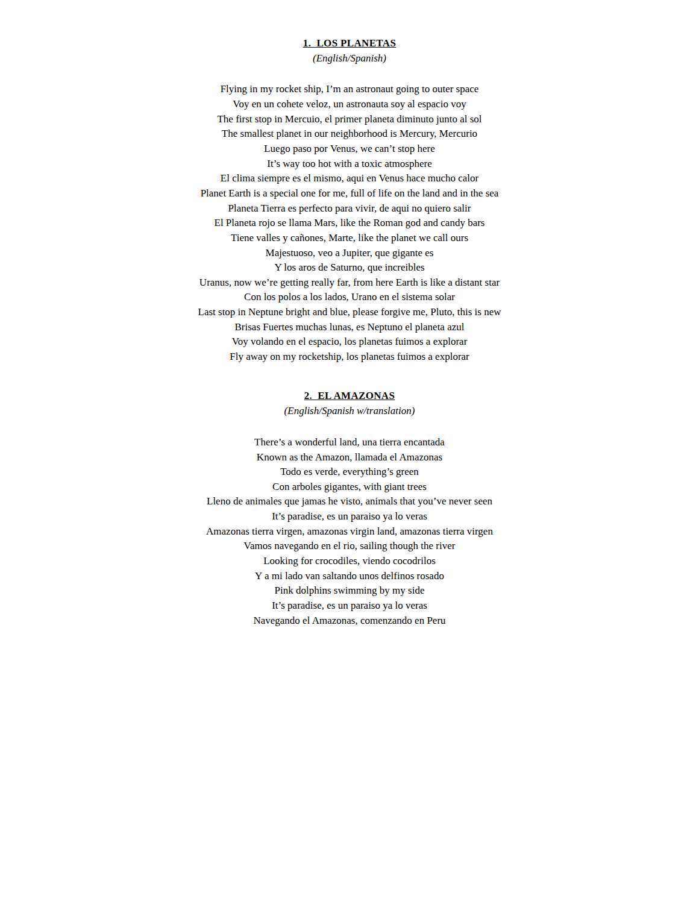1. LOS PLANETAS
(English/Spanish)
Flying in my rocket ship, I’m an astronaut going to outer space
Voy en un cohete veloz, un astronauta soy al espacio voy
The first stop in Mercuio, el primer planeta diminuto junto al sol
The smallest planet in our neighborhood is Mercury, Mercurio
Luego paso por Venus, we can’t stop here
It’s way too hot with a toxic atmosphere
El clima siempre es el mismo, aqui en Venus hace mucho calor
Planet Earth is a special one for me, full of life on the land and in the sea
Planeta Tierra es perfecto para vivir, de aqui no quiero salir
El Planeta rojo se llama Mars, like the Roman god and candy bars
Tiene valles y cañones, Marte, like the planet we call ours
Majestuoso, veo a Jupiter, que gigante es
Y los aros de Saturno, que increibles
Uranus, now we’re getting really far, from here Earth is like a distant star
Con los polos a los lados, Urano en el sistema solar
Last stop in Neptune bright and blue, please forgive me, Pluto, this is new
Brisas Fuertes muchas lunas, es Neptuno el planeta azul
Voy volando en el espacio, los planetas fuimos a explorar
Fly away on my rocketship, los planetas fuimos a explorar
2. EL AMAZONAS
(English/Spanish w/translation)
There’s a wonderful land, una tierra encantada
Known as the Amazon, llamada el Amazonas
Todo es verde, everything’s green
Con arboles gigantes, with giant trees
Lleno de animales que jamas he visto, animals that you’ve never seen
It’s paradise, es un paraiso ya lo veras
Amazonas tierra virgen, amazonas virgin land, amazonas tierra virgen
Vamos navegando en el rio, sailing though the river
Looking for crocodiles, viendo cocodrilos
Y a mi lado van saltando unos delfinos rosado
Pink dolphins swimming by my side
It’s paradise, es un paraiso ya lo veras
Navegando el Amazonas, comenzando en Peru